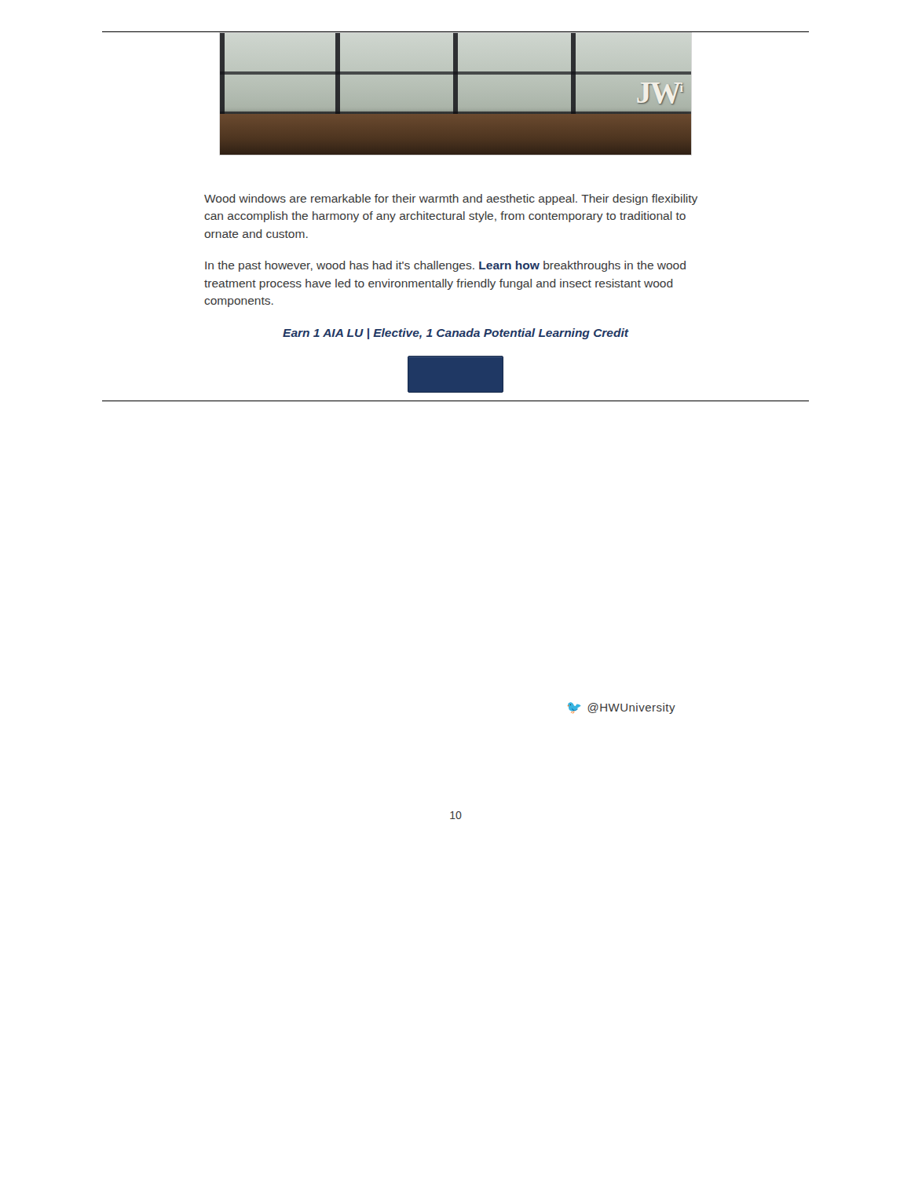JWi
Wood windows are remarkable for their warmth and aesthetic appeal. Their design flexibility can accomplish the harmony of any architectural style, from contemporary to traditional to ornate and custom.
In the past however, wood has had it's challenges. Learn how breakthroughs in the wood treatment process have led to environmentally friendly fungal and insect resistant wood components.
Earn 1 AIA LU | Elective, 1 Canada Potential Learning Credit
Register
🐦@HWUniversity
10